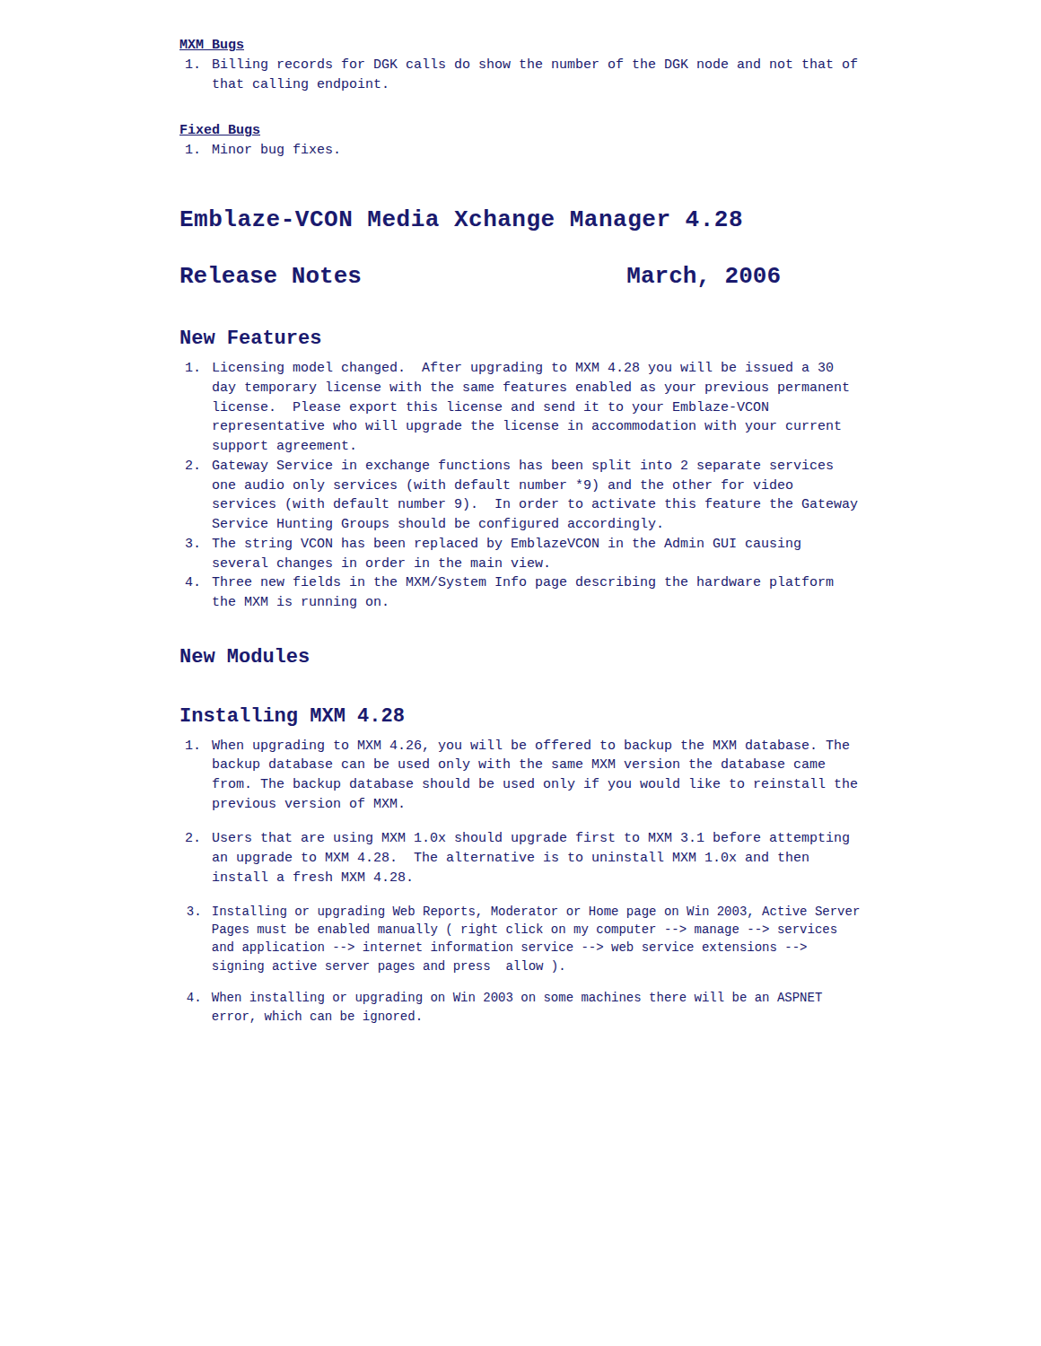MXM Bugs
Billing records for DGK calls do show the number of the DGK node and not that of that calling endpoint.
Fixed Bugs
Minor bug fixes.
Emblaze-VCON Media Xchange Manager 4.28
Release Notes March, 2006
New Features
Licensing model changed. After upgrading to MXM 4.28 you will be issued a 30 day temporary license with the same features enabled as your previous permanent license. Please export this license and send it to your Emblaze-VCON representative who will upgrade the license in accommodation with your current support agreement.
Gateway Service in exchange functions has been split into 2 separate services one audio only services (with default number *9) and the other for video services (with default number 9). In order to activate this feature the Gateway Service Hunting Groups should be configured accordingly.
The string VCON has been replaced by EmblazeVCON in the Admin GUI causing several changes in order in the main view.
Three new fields in the MXM/System Info page describing the hardware platform the MXM is running on.
New Modules
Installing MXM 4.28
When upgrading to MXM 4.26, you will be offered to backup the MXM database. The backup database can be used only with the same MXM version the database came from. The backup database should be used only if you would like to reinstall the previous version of MXM.
Users that are using MXM 1.0x should upgrade first to MXM 3.1 before attempting an upgrade to MXM 4.28. The alternative is to uninstall MXM 1.0x and then install a fresh MXM 4.28.
Installing or upgrading Web Reports, Moderator or Home page on Win 2003, Active Server Pages must be enabled manually ( right click on my computer --> manage --> services and application --> internet information service --> web service extensions --> signing active server pages and press allow ).
When installing or upgrading on Win 2003 on some machines there will be an ASPNET error, which can be ignored.